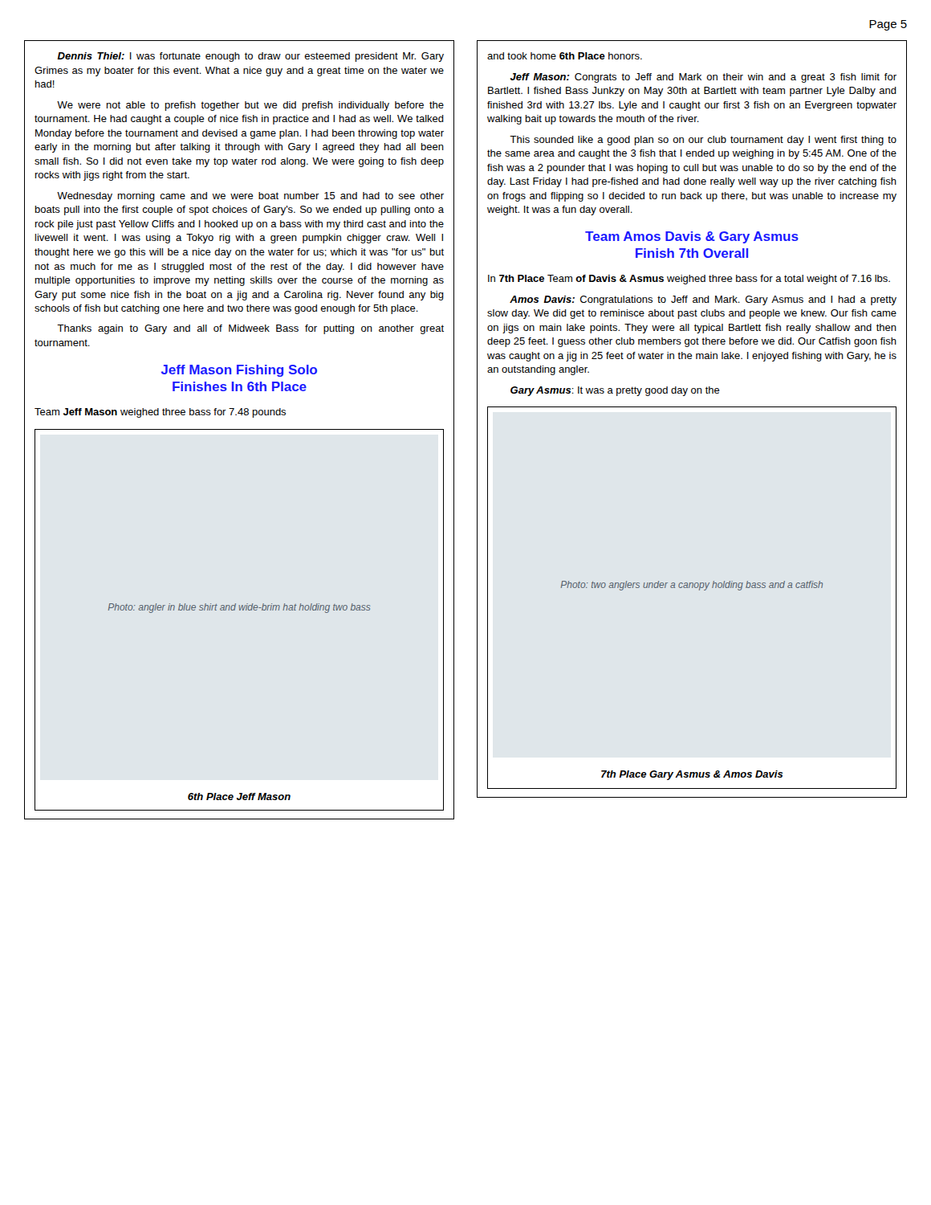Page 5
Dennis Thiel: I was fortunate enough to draw our esteemed president Mr. Gary Grimes as my boater for this event. What a nice guy and a great time on the water we had!
We were not able to prefish together but we did prefish individually before the tournament. He had caught a couple of nice fish in practice and I had as well. We talked Monday before the tournament and devised a game plan. I had been throwing top water early in the morning but after talking it through with Gary I agreed they had all been small fish. So I did not even take my top water rod along. We were going to fish deep rocks with jigs right from the start.
Wednesday morning came and we were boat number 15 and had to see other boats pull into the first couple of spot choices of Gary's. So we ended up pulling onto a rock pile just past Yellow Cliffs and I hooked up on a bass with my third cast and into the livewell it went. I was using a Tokyo rig with a green pumpkin chigger craw. Well I thought here we go this will be a nice day on the water for us; which it was "for us" but not as much for me as I struggled most of the rest of the day. I did however have multiple opportunities to improve my netting skills over the course of the morning as Gary put some nice fish in the boat on a jig and a Carolina rig. Never found any big schools of fish but catching one here and two there was good enough for 5th place.
Thanks again to Gary and all of Midweek Bass for putting on another great tournament.
Jeff Mason Fishing Solo
Finishes In 6th Place
Team Jeff Mason weighed three bass for 7.48 pounds
Photo: angler in blue shirt and wide-brim hat holding two bass
6th Place Jeff Mason
and took home 6th Place honors.
Jeff Mason: Congrats to Jeff and Mark on their win and a great 3 fish limit for Bartlett. I fished Bass Junkzy on May 30th at Bartlett with team partner Lyle Dalby and finished 3rd with 13.27 lbs. Lyle and I caught our first 3 fish on an Evergreen topwater walking bait up towards the mouth of the river.
This sounded like a good plan so on our club tournament day I went first thing to the same area and caught the 3 fish that I ended up weighing in by 5:45 AM. One of the fish was a 2 pounder that I was hoping to cull but was unable to do so by the end of the day. Last Friday I had pre-fished and had done really well way up the river catching fish on frogs and flipping so I decided to run back up there, but was unable to increase my weight. It was a fun day overall.
Team Amos Davis & Gary Asmus
Finish 7th Overall
In 7th Place Team of Davis & Asmus weighed three bass for a total weight of 7.16 lbs.
Amos Davis: Congratulations to Jeff and Mark. Gary Asmus and I had a pretty slow day. We did get to reminisce about past clubs and people we knew. Our fish came on jigs on main lake points. They were all typical Bartlett fish really shallow and then deep 25 feet. I guess other club members got there before we did. Our Catfish goon fish was caught on a jig in 25 feet of water in the main lake. I enjoyed fishing with Gary, he is an outstanding angler.
Gary Asmus: It was a pretty good day on the
Photo: two anglers under a canopy holding bass and a catfish
7th Place Gary Asmus & Amos Davis